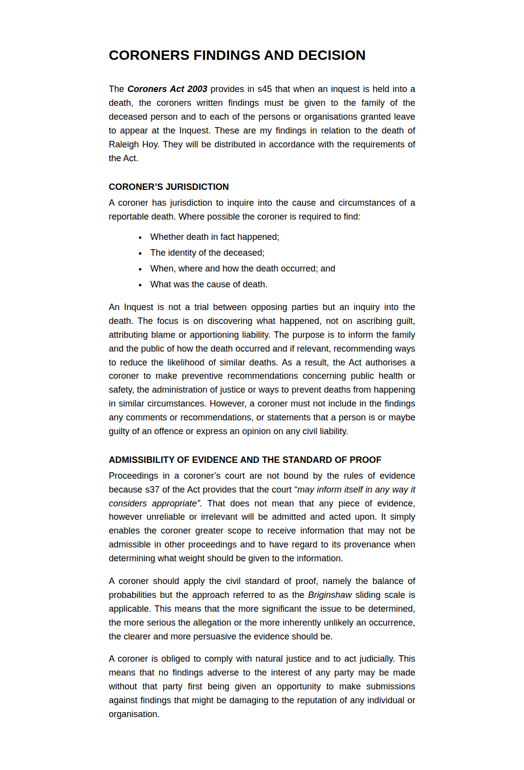CORONERS FINDINGS AND DECISION
The Coroners Act 2003 provides in s45 that when an inquest is held into a death, the coroners written findings must be given to the family of the deceased person and to each of the persons or organisations granted leave to appear at the Inquest. These are my findings in relation to the death of Raleigh Hoy. They will be distributed in accordance with the requirements of the Act.
CORONER’S JURISDICTION
A coroner has jurisdiction to inquire into the cause and circumstances of a reportable death. Where possible the coroner is required to find:
Whether death in fact happened;
The identity of the deceased;
When, where and how the death occurred; and
What was the cause of death.
An Inquest is not a trial between opposing parties but an inquiry into the death. The focus is on discovering what happened, not on ascribing guilt, attributing blame or apportioning liability. The purpose is to inform the family and the public of how the death occurred and if relevant, recommending ways to reduce the likelihood of similar deaths. As a result, the Act authorises a coroner to make preventive recommendations concerning public health or safety, the administration of justice or ways to prevent deaths from happening in similar circumstances. However, a coroner must not include in the findings any comments or recommendations, or statements that a person is or maybe guilty of an offence or express an opinion on any civil liability.
ADMISSIBILITY OF EVIDENCE AND THE STANDARD OF PROOF
Proceedings in a coroner’s court are not bound by the rules of evidence because s37 of the Act provides that the court “may inform itself in any way it considers appropriate”. That does not mean that any piece of evidence, however unreliable or irrelevant will be admitted and acted upon. It simply enables the coroner greater scope to receive information that may not be admissible in other proceedings and to have regard to its provenance when determining what weight should be given to the information.
A coroner should apply the civil standard of proof, namely the balance of probabilities but the approach referred to as the Briginshaw sliding scale is applicable. This means that the more significant the issue to be determined, the more serious the allegation or the more inherently unlikely an occurrence, the clearer and more persuasive the evidence should be.
A coroner is obliged to comply with natural justice and to act judicially. This means that no findings adverse to the interest of any party may be made without that party first being given an opportunity to make submissions against findings that might be damaging to the reputation of any individual or organisation.